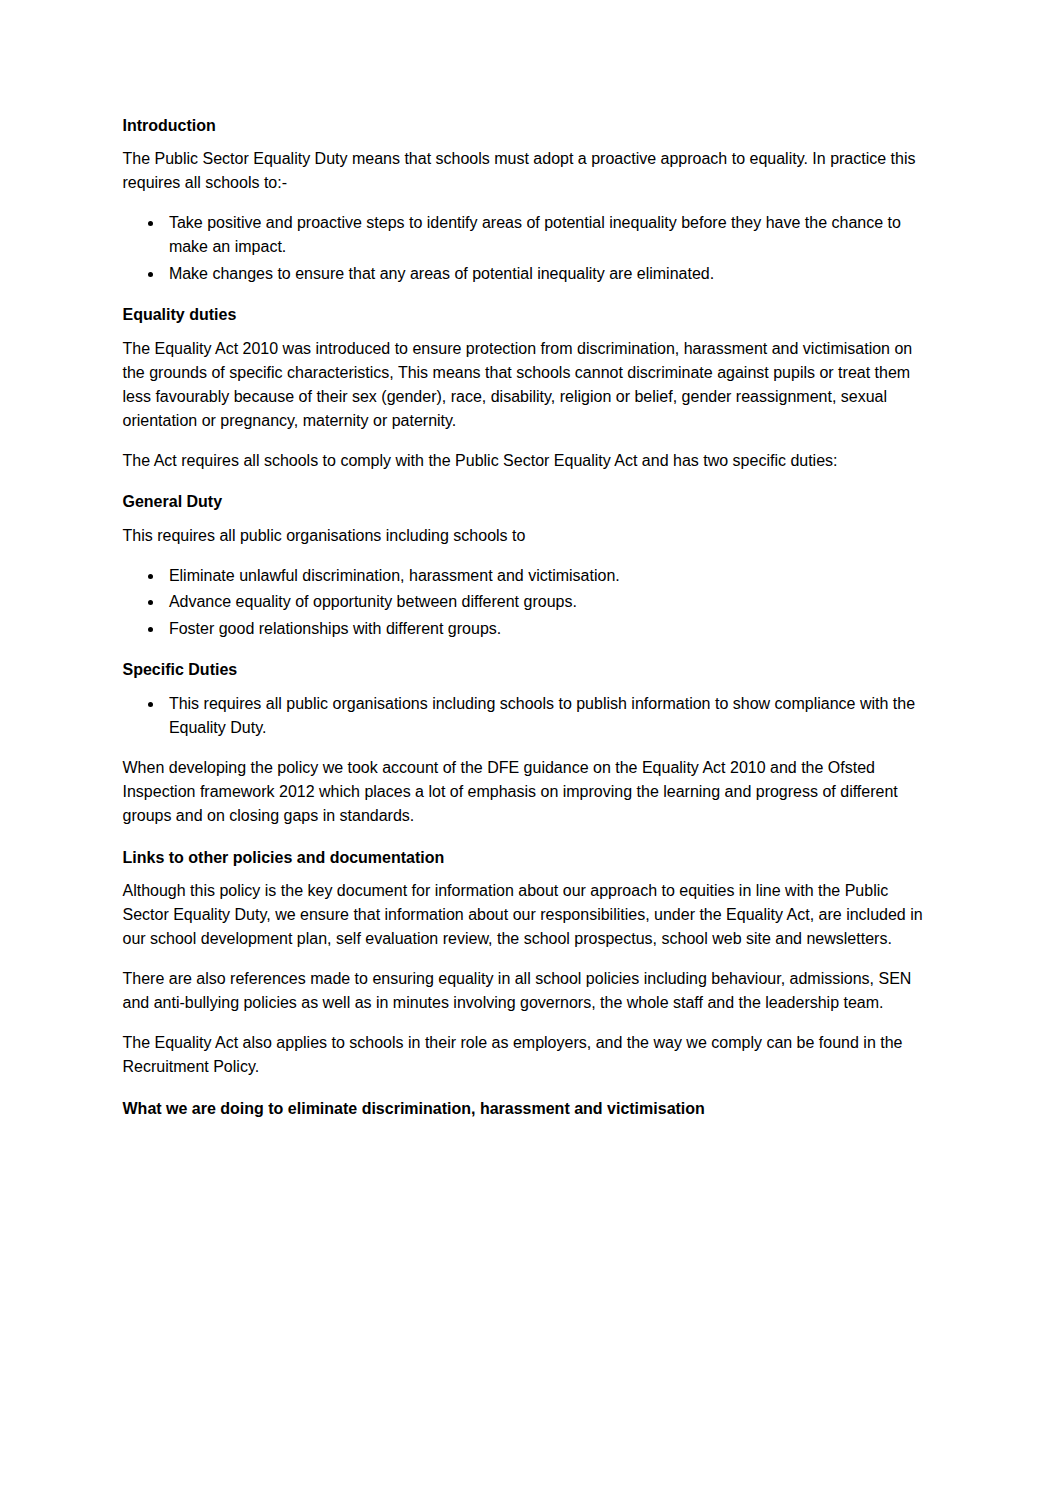Introduction
The Public Sector Equality Duty means that schools must adopt a proactive approach to equality. In practice this requires all schools to:-
Take positive and proactive steps to identify areas of potential inequality before they have the chance to make an impact.
Make changes to ensure that any areas of potential inequality are eliminated.
Equality duties
The Equality Act 2010 was introduced to ensure protection from discrimination, harassment and victimisation on the grounds of specific characteristics, This means that schools cannot discriminate against pupils or treat them less favourably because of their sex (gender), race, disability, religion or belief, gender reassignment, sexual orientation or pregnancy, maternity or paternity.
The Act requires all schools to comply with the Public Sector Equality Act and has two specific duties:
General Duty
This requires all public organisations including schools to
Eliminate unlawful discrimination, harassment and victimisation.
Advance equality of opportunity between different groups.
Foster good relationships with different groups.
Specific Duties
This requires all public organisations including schools to publish information to show compliance with the Equality Duty.
When developing the policy we took account of the DFE guidance on the Equality Act 2010 and the Ofsted Inspection framework 2012 which places a lot of emphasis on improving the learning and progress of different groups and on closing gaps in standards.
Links to other policies and documentation
Although this policy is the key document for information about our approach to equities in line with the Public Sector Equality Duty, we ensure that information about our responsibilities, under the Equality Act, are included in our school development plan, self evaluation review, the school prospectus, school web site and newsletters.
There are also references made to ensuring equality in all school policies including behaviour, admissions, SEN and anti-bullying policies as well as in minutes involving governors, the whole staff and the leadership team.
The Equality Act also applies to schools in their role as employers, and the way we comply can be found in the Recruitment Policy.
What we are doing to eliminate discrimination, harassment and victimisation